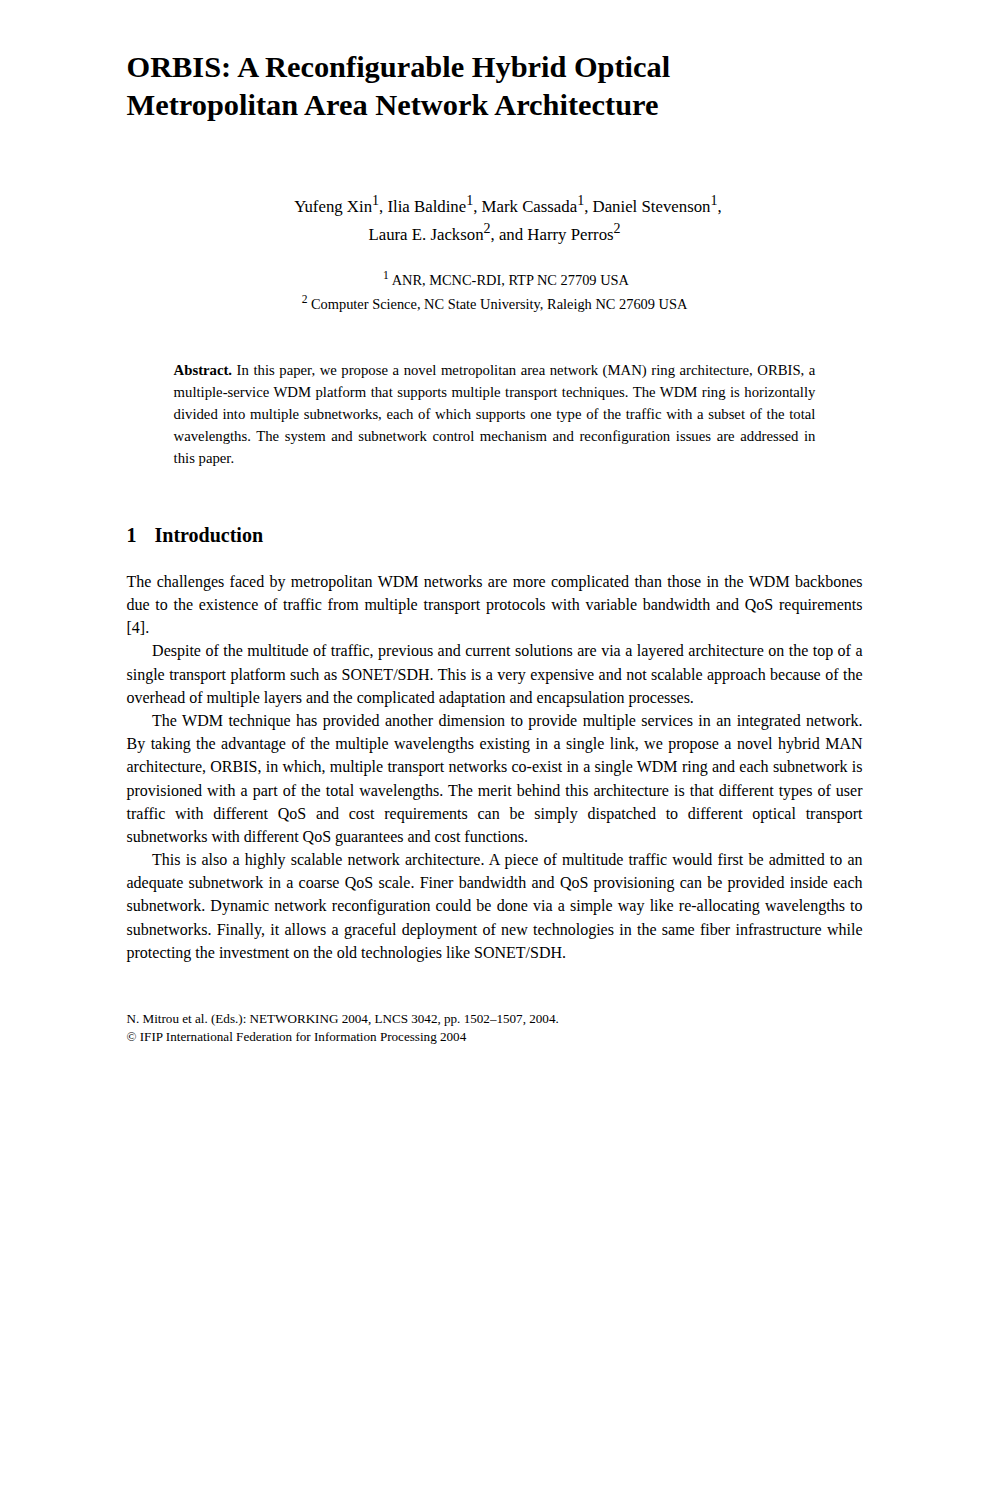ORBIS: A Reconfigurable Hybrid Optical
Metropolitan Area Network Architecture
Yufeng Xin1, Ilia Baldine1, Mark Cassada1, Daniel Stevenson1,
Laura E. Jackson2, and Harry Perros2
1 ANR, MCNC-RDI, RTP NC 27709 USA
2 Computer Science, NC State University, Raleigh NC 27609 USA
Abstract. In this paper, we propose a novel metropolitan area network (MAN) ring architecture, ORBIS, a multiple-service WDM platform that supports multiple transport techniques. The WDM ring is horizontally divided into multiple subnetworks, each of which supports one type of the traffic with a subset of the total wavelengths. The system and subnetwork control mechanism and reconfiguration issues are addressed in this paper.
1 Introduction
The challenges faced by metropolitan WDM networks are more complicated than those in the WDM backbones due to the existence of traffic from multiple transport protocols with variable bandwidth and QoS requirements [4].
Despite of the multitude of traffic, previous and current solutions are via a layered architecture on the top of a single transport platform such as SONET/SDH. This is a very expensive and not scalable approach because of the overhead of multiple layers and the complicated adaptation and encapsulation processes.
The WDM technique has provided another dimension to provide multiple services in an integrated network. By taking the advantage of the multiple wavelengths existing in a single link, we propose a novel hybrid MAN architecture, ORBIS, in which, multiple transport networks co-exist in a single WDM ring and each subnetwork is provisioned with a part of the total wavelengths. The merit behind this architecture is that different types of user traffic with different QoS and cost requirements can be simply dispatched to different optical transport subnetworks with different QoS guarantees and cost functions.
This is also a highly scalable network architecture. A piece of multitude traffic would first be admitted to an adequate subnetwork in a coarse QoS scale. Finer bandwidth and QoS provisioning can be provided inside each subnetwork. Dynamic network reconfiguration could be done via a simple way like re-allocating wavelengths to subnetworks. Finally, it allows a graceful deployment of new technologies in the same fiber infrastructure while protecting the investment on the old technologies like SONET/SDH.
N. Mitrou et al. (Eds.): NETWORKING 2004, LNCS 3042, pp. 1502–1507, 2004.
© IFIP International Federation for Information Processing 2004